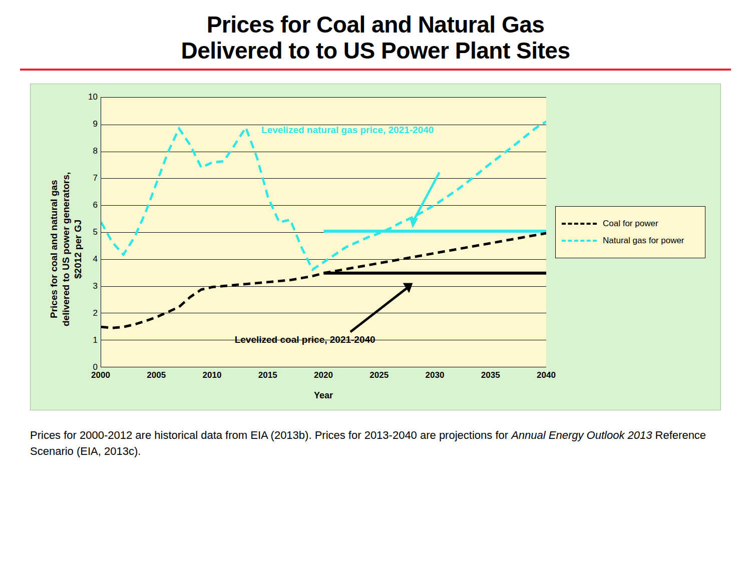Prices for Coal and Natural Gas
Delivered to to US Power Plant Sites
Prices for coal and natural gas
delivered to US power generators,
$2012 per GJ
10 9 8 7 6 5 4 3 2 1 0
Levelized natural gas price, 2021-2040
Levelized coal price, 2021-2040
Coal for power
Natural gas for power
2000 2005 2010 2015 2020 2025 2030 2035 2040
Year
Prices for 2000-2012 are historical data from EIA (2013b). Prices for 2013-2040 are projections for Annual Energy Outlook 2013 Reference Scenario (EIA, 2013c).